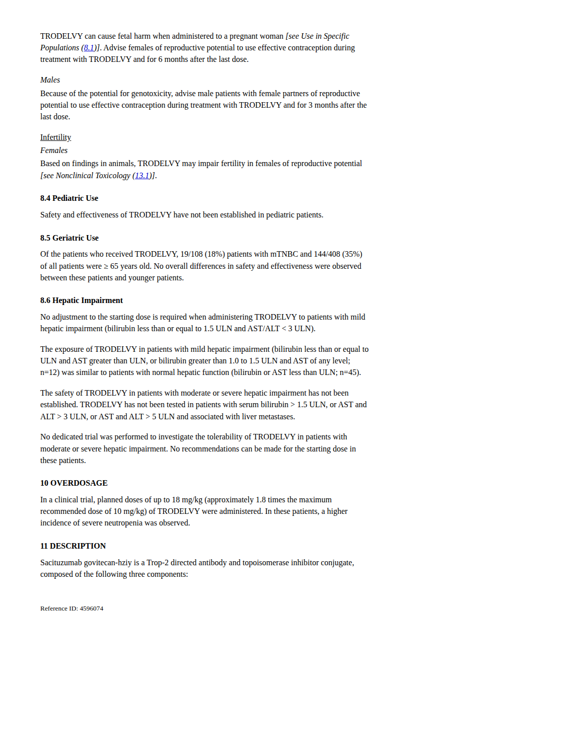TRODELVY can cause fetal harm when administered to a pregnant woman [see Use in Specific Populations (8.1)]. Advise females of reproductive potential to use effective contraception during treatment with TRODELVY and for 6 months after the last dose.
Males
Because of the potential for genotoxicity, advise male patients with female partners of reproductive potential to use effective contraception during treatment with TRODELVY and for 3 months after the last dose.
Infertility
Females
Based on findings in animals, TRODELVY may impair fertility in females of reproductive potential [see Nonclinical Toxicology (13.1)].
8.4 Pediatric Use
Safety and effectiveness of TRODELVY have not been established in pediatric patients.
8.5 Geriatric Use
Of the patients who received TRODELVY, 19/108 (18%) patients with mTNBC and 144/408 (35%) of all patients were ≥ 65 years old. No overall differences in safety and effectiveness were observed between these patients and younger patients.
8.6 Hepatic Impairment
No adjustment to the starting dose is required when administering TRODELVY to patients with mild hepatic impairment (bilirubin less than or equal to 1.5 ULN and AST/ALT < 3 ULN).
The exposure of TRODELVY in patients with mild hepatic impairment (bilirubin less than or equal to ULN and AST greater than ULN, or bilirubin greater than 1.0 to 1.5 ULN and AST of any level; n=12) was similar to patients with normal hepatic function (bilirubin or AST less than ULN; n=45).
The safety of TRODELVY in patients with moderate or severe hepatic impairment has not been established. TRODELVY has not been tested in patients with serum bilirubin > 1.5 ULN, or AST and ALT > 3 ULN, or AST and ALT > 5 ULN and associated with liver metastases.
No dedicated trial was performed to investigate the tolerability of TRODELVY in patients with moderate or severe hepatic impairment. No recommendations can be made for the starting dose in these patients.
10 OVERDOSAGE
In a clinical trial, planned doses of up to 18 mg/kg (approximately 1.8 times the maximum recommended dose of 10 mg/kg) of TRODELVY were administered. In these patients, a higher incidence of severe neutropenia was observed.
11 DESCRIPTION
Sacituzumab govitecan-hziy is a Trop-2 directed antibody and topoisomerase inhibitor conjugate, composed of the following three components:
Reference ID: 4596074